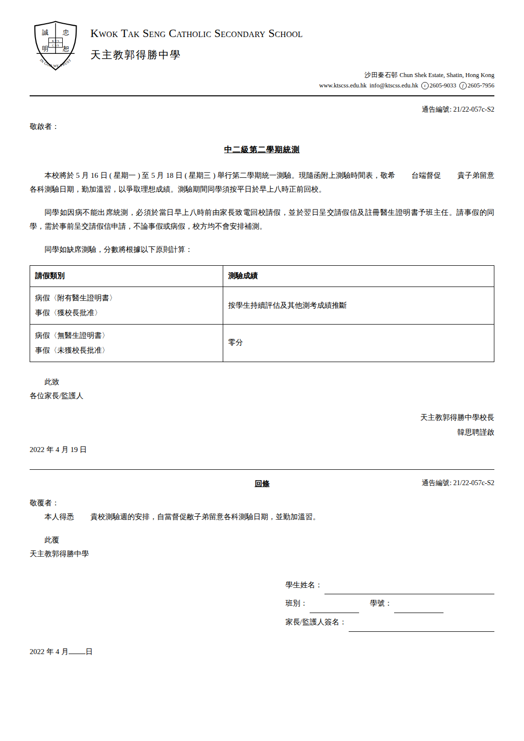誠 忠 K T S C S S 明 恕 IN GOD WE TRUST
Kwok Tak Seng Catholic Secondary School
天主教郭得勝中學
沙田秦石邨 Chun Shek Estate, Shatin, Hong Kong
www.ktscss.edu.hk info@ktscss.edu.hk t2605-9033 f2605-7956
通告編號: 21/22-057c-S2
敬啟者：
中二級第二學期統測
本校將於 5 月 16 日 ( 星期一 ) 至 5 月 18 日 ( 星期三 ) 舉行第二學期統一測驗。現隨函附上測驗時間表，敬希 台端督促 貴子弟留意各科測驗日期，勤加溫習，以爭取理想成績。測驗期間同學須按平日於早上八時正前回校。
同學如因病不能出席統測，必須於當日早上八時前由家長致電回校請假，並於翌日呈交請假信及註冊醫生證明書予班主任。請事假的同學，需於事前呈交請假信申請，不論事假或病假，校方均不會安排補測。
同學如缺席測驗，分數將根據以下原則計算：
| 請假類別 | 測驗成績 |
| --- | --- |
| 病假〈附有醫生證明書〉 事假〈獲校長批准〉 | 按學生持續評估及其他測考成績推斷 |
| 病假〈無醫生證明書〉 事假〈未獲校長批准〉 | 零分 |
此致
各位家長/監護人
天主教郭得勝中學校長
韓思聘謹啟
2022 年 4 月 19 日
回條 通告編號: 21/22-057c-S2
敬覆者：
本人得悉 貴校測驗週的安排，自當督促敝子弟留意各科測驗日期，並勤加溫習。
此覆
天主教郭得勝中學
學生姓名：
班別： 學號：
家長/監護人簽名：
2022 年 4 月 日